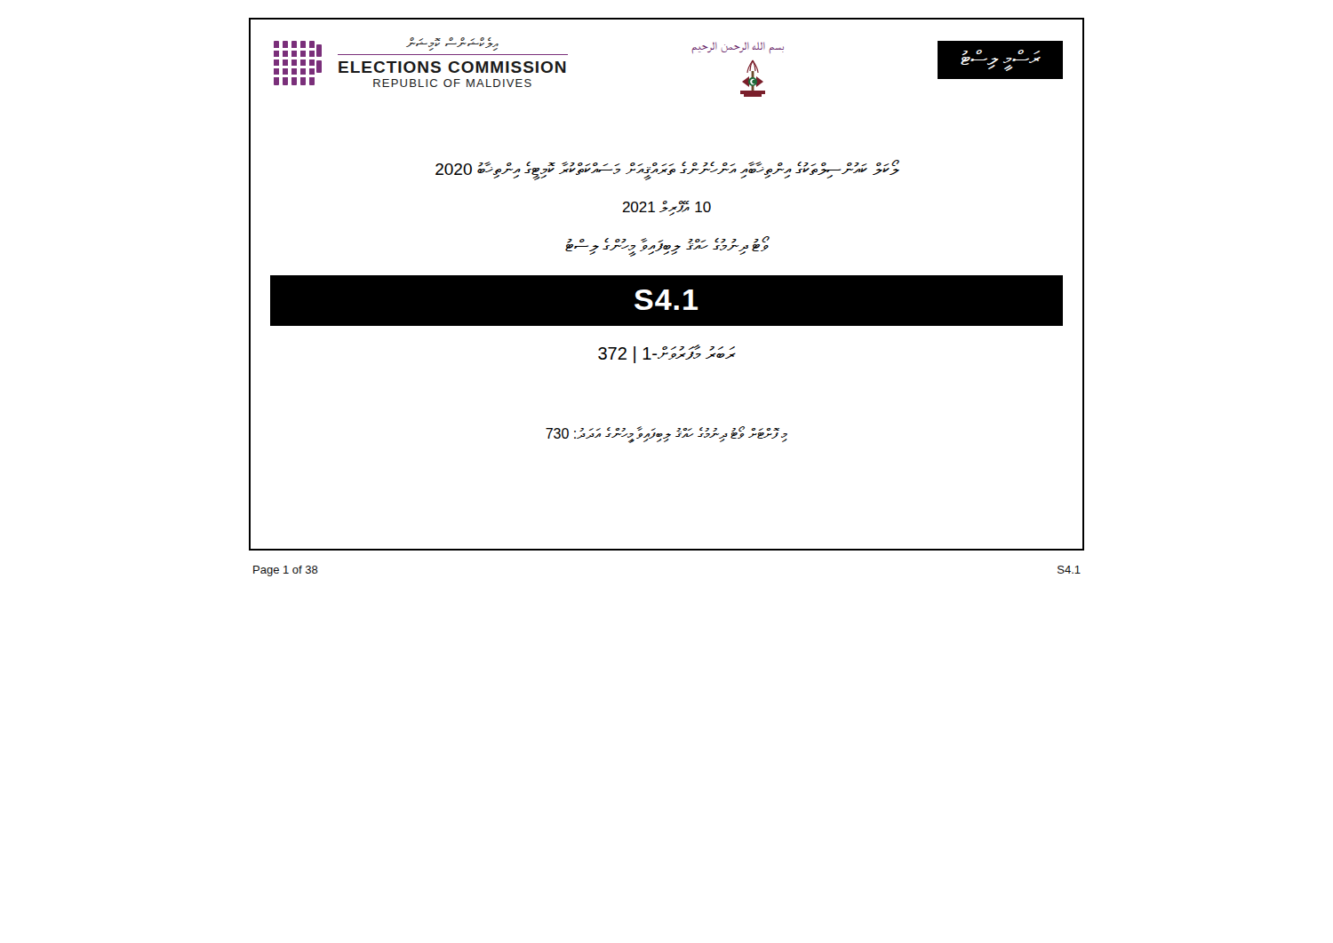ރަސްމީ ލިސްޓު
بسم الله الرحمن الرحيم
އިލެކްޝަންސް ކޮމިޝަން
ELECTIONS COMMISSION
REPUBLIC OF MALDIVES
ލޯކަލް ކައުންސިލްތަކުގެ އިންތިޚާބާއި އަންހެނުންގެ ތަރައްޤީއަށް މަސައްކަތްކުރާ ކޮމިޓީގެ އިންތިޚާބު 2020
10 އޭޕްރިލް 2021
ވޯޓު ދިނުމުގެ ހައްޤު ލިބިފައިވާ މީހުންގެ ލިސްޓު
S4.1
ރަބަރު މާފަރުވަށް-1 | 372
މި ފޮށްޓަށް ވޯޓު ދިނުމުގެ ހައްޤު ލިބިފައިވާ މީހުންގެ އަދަދު: 730
S4.1
Page 1 of 38